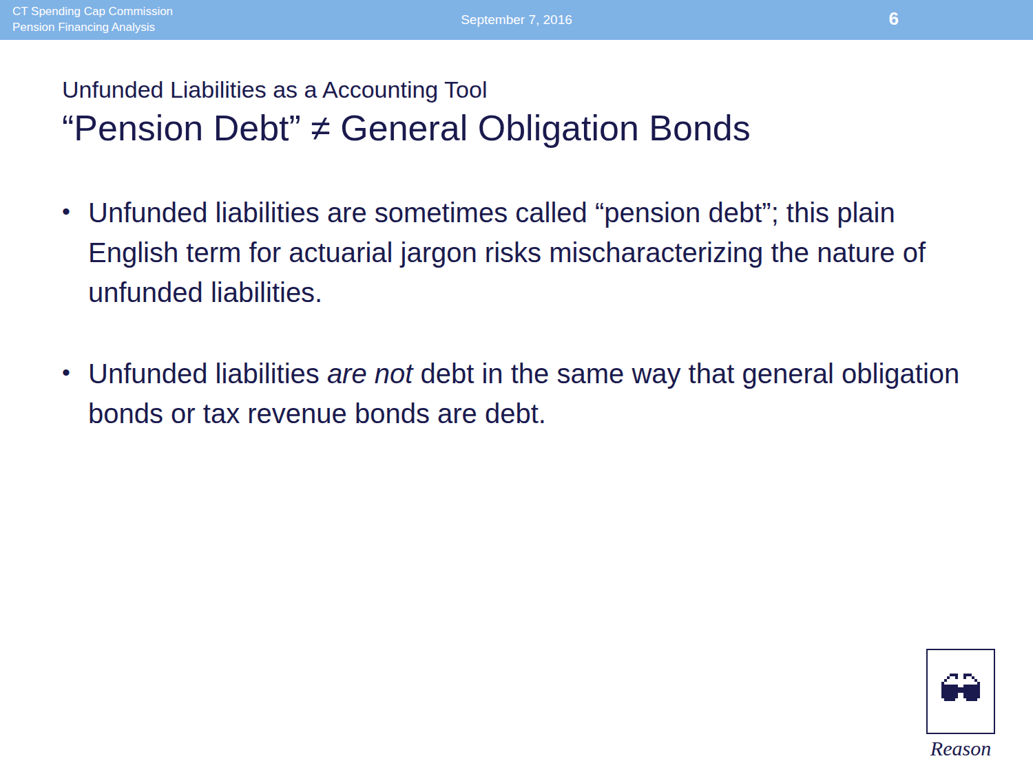CT Spending Cap Commission
Pension Financing Analysis
September 7, 2016
6
Unfunded Liabilities as a Accounting Tool
“Pension Debt” ≠ General Obligation Bonds
Unfunded liabilities are sometimes called “pension debt”; this plain English term for actuarial jargon risks mischaracterizing the nature of unfunded liabilities.
Unfunded liabilities are not debt in the same way that general obligation bonds or tax revenue bonds are debt.
🕶
Reason